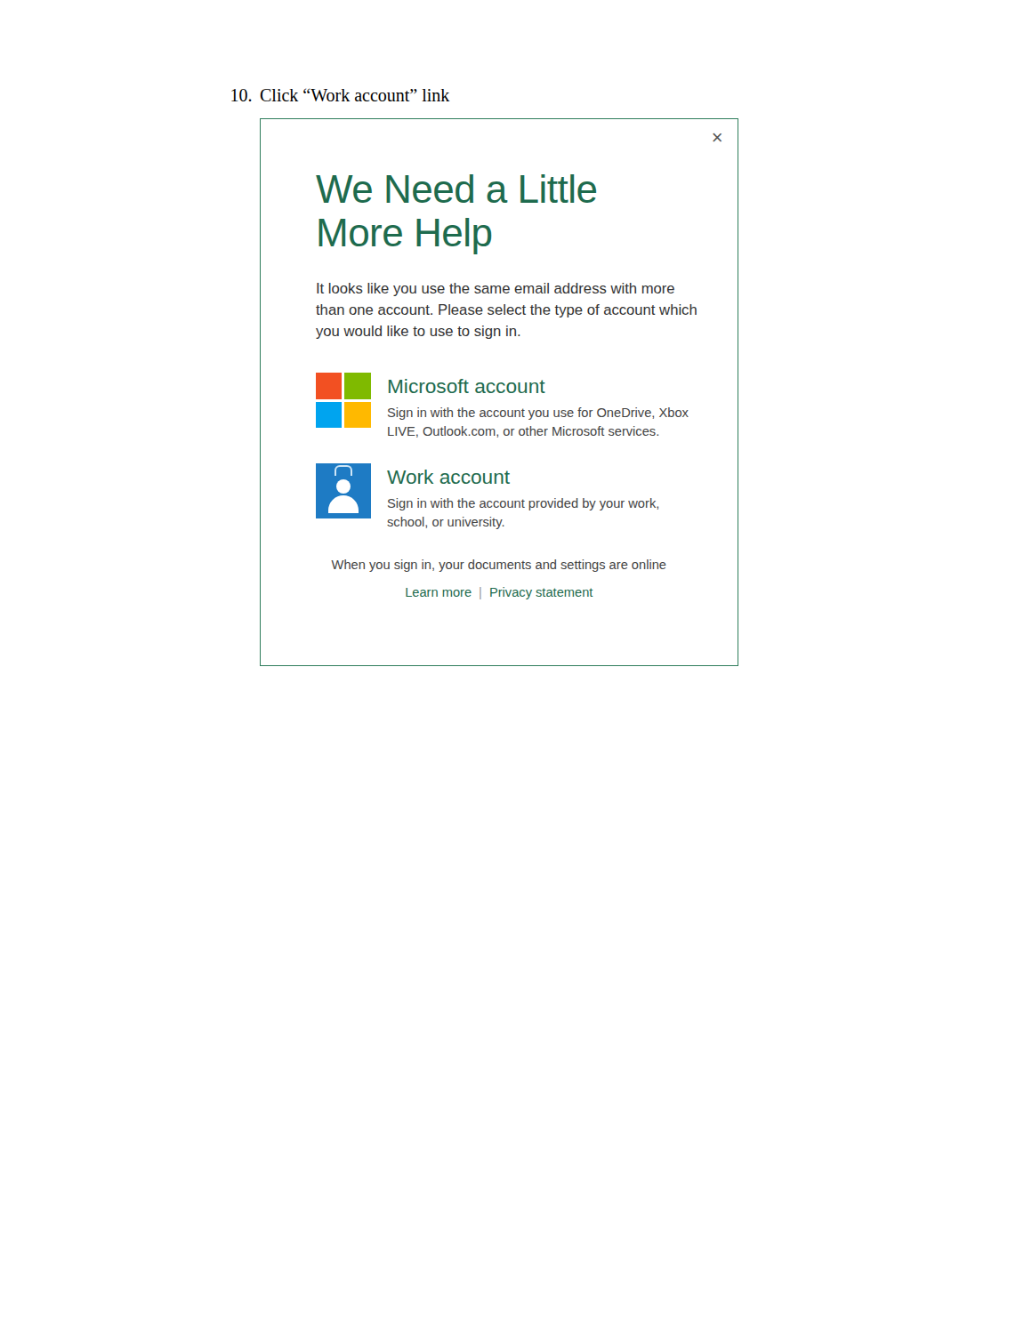10. Click “Work account” link
×
We Need a Little
More Help
It looks like you use the same email address with more than one account. Please select the type of account which you would like to use to sign in.
Microsoft account
Sign in with the account you use for OneDrive, Xbox LIVE, Outlook.com, or other Microsoft services.
Work account
Sign in with the account provided by your work, school, or university.
When you sign in, your documents and settings are online
Learn more|Privacy statement